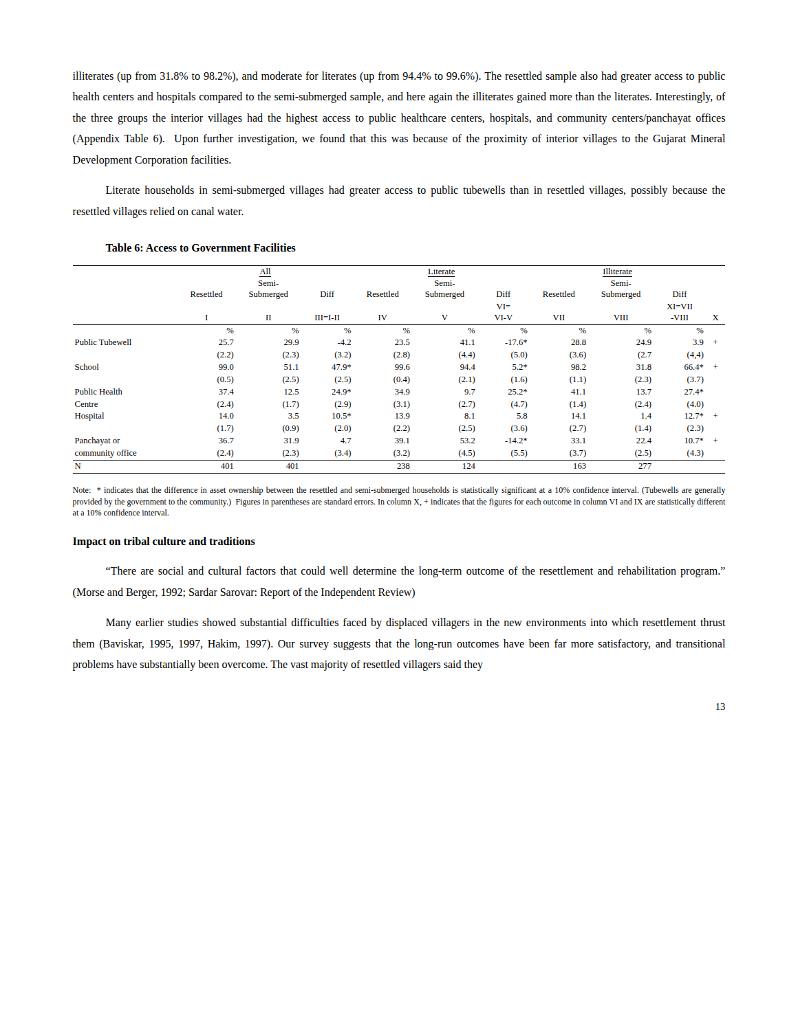illiterates (up from 31.8% to 98.2%), and moderate for literates (up from 94.4% to 99.6%). The resettled sample also had greater access to public health centers and hospitals compared to the semi-submerged sample, and here again the illiterates gained more than the literates. Interestingly, of the three groups the interior villages had the highest access to public healthcare centers, hospitals, and community centers/panchayat offices (Appendix Table 6). Upon further investigation, we found that this was because of the proximity of interior villages to the Gujarat Mineral Development Corporation facilities.
Literate households in semi-submerged villages had greater access to public tubewells than in resettled villages, possibly because the resettled villages relied on canal water.
Table 6: Access to Government Facilities
| | All | Literate | Illiterate | |
| --- | --- | --- | --- | --- |
| | Resettled | Semi- Submerged | Diff | Resettled | Semi- Submerged | Diff | Resettled | Semi- Submerged | Diff | |
| | I | II | III=I-II | IV | V | VI= VI-V | VII | VIII | XI=VII -VIII | X |
| | % | % | % | % | % | % | % | % | % | |
| Public Tubewell | 25.7 | 29.9 | -4.2 | 23.5 | 41.1 | -17.6* | 28.8 | 24.9 | 3.9 | + |
| | (2.2) | (2.3) | (3.2) | (2.8) | (4.4) | (5.0) | (3.6) | (2.7 | (4,4) | |
| School | 99.0 | 51.1 | 47.9* | 99.6 | 94.4 | 5.2* | 98.2 | 31.8 | 66.4* | + |
| | (0.5) | (2.5) | (2.5) | (0.4) | (2.1) | (1.6) | (1.1) | (2.3) | (3.7) | |
| Public Health | 37.4 | 12.5 | 24.9* | 34.9 | 9.7 | 25.2* | 41.1 | 13.7 | 27.4* | |
| Centre | (2.4) | (1.7) | (2.9) | (3.1) | (2.7) | (4.7) | (1.4) | (2.4) | (4.0) | |
| Hospital | 14.0 | 3.5 | 10.5* | 13.9 | 8.1 | 5.8 | 14.1 | 1.4 | 12.7* | + |
| | (1.7) | (0.9) | (2.0) | (2.2) | (2.5) | (3.6) | (2.7) | (1.4) | (2.3) | |
| Panchayat or | 36.7 | 31.9 | 4.7 | 39.1 | 53.2 | -14.2* | 33.1 | 22.4 | 10.7* | + |
| community office | (2.4) | (2.3) | (3.4) | (3.2) | (4.5) | (5.5) | (3.7) | (2.5) | (4.3) | |
| N | 401 | 401 | | 238 | 124 | | 163 | 277 | | |
Note: * indicates that the difference in asset ownership between the resettled and semi-submerged households is statistically significant at a 10% confidence interval. (Tubewells are generally provided by the government to the community.) Figures in parentheses are standard errors. In column X, + indicates that the figures for each outcome in column VI and IX are statistically different at a 10% confidence interval.
Impact on tribal culture and traditions
“There are social and cultural factors that could well determine the long-term outcome of the resettlement and rehabilitation program.” (Morse and Berger, 1992; Sardar Sarovar: Report of the Independent Review)
Many earlier studies showed substantial difficulties faced by displaced villagers in the new environments into which resettlement thrust them (Baviskar, 1995, 1997, Hakim, 1997). Our survey suggests that the long-run outcomes have been far more satisfactory, and transitional problems have substantially been overcome. The vast majority of resettled villagers said they
13